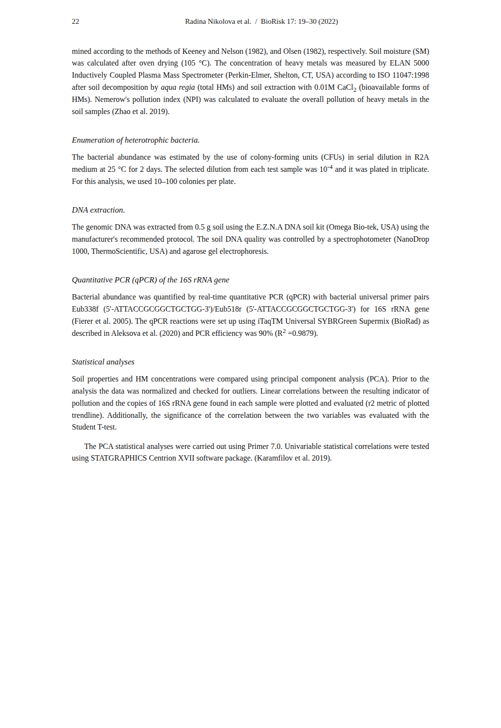22 Radina Nikolova et al. / BioRisk 17: 19–30 (2022)
mined according to the methods of Keeney and Nelson (1982), and Olsen (1982), respectively. Soil moisture (SM) was calculated after oven drying (105 °C). The concentration of heavy metals was measured by ELAN 5000 Inductively Coupled Plasma Mass Spectrometer (Perkin-Elmer, Shelton, CT, USA) according to ISO 11047:1998 after soil decomposition by aqua regia (total HMs) and soil extraction with 0.01M CaCl2 (bioavailable forms of HMs). Nemerow's pollution index (NPI) was calculated to evaluate the overall pollution of heavy metals in the soil samples (Zhao et al. 2019).
Enumeration of heterotrophic bacteria.
The bacterial abundance was estimated by the use of colony-forming units (CFUs) in serial dilution in R2A medium at 25 °C for 2 days. The selected dilution from each test sample was 10-4 and it was plated in triplicate. For this analysis, we used 10–100 colonies per plate.
DNA extraction.
The genomic DNA was extracted from 0.5 g soil using the E.Z.N.A DNA soil kit (Omega Bio-tek, USA) using the manufacturer's recommended protocol. The soil DNA quality was controlled by a spectrophotometer (NanoDrop 1000, ThermoScientific, USA) and agarose gel electrophoresis.
Quantitative PCR (qPCR) of the 16S rRNA gene
Bacterial abundance was quantified by real-time quantitative PCR (qPCR) with bacterial universal primer pairs Eub338f (5'-ATTACCGCGGCTGCTGG-3')/Eub518r (5'-ATTACCGCGGCTGCTGG-3') for 16S rRNA gene (Fierer et al. 2005). The qPCR reactions were set up using iTaqTM Universal SYBRGreen Supermix (BioRad) as described in Aleksova et al. (2020) and PCR efficiency was 90% (R2 =0.9879).
Statistical analyses
Soil properties and HM concentrations were compared using principal component analysis (PCA). Prior to the analysis the data was normalized and checked for outliers. Linear correlations between the resulting indicator of pollution and the copies of 16S rRNA gene found in each sample were plotted and evaluated (r2 metric of plotted trendline). Additionally, the significance of the correlation between the two variables was evaluated with the Student T-test.
The PCA statistical analyses were carried out using Primer 7.0. Univariable statistical correlations were tested using STATGRAPHICS Centrion XVII software package. (Karamfilov et al. 2019).